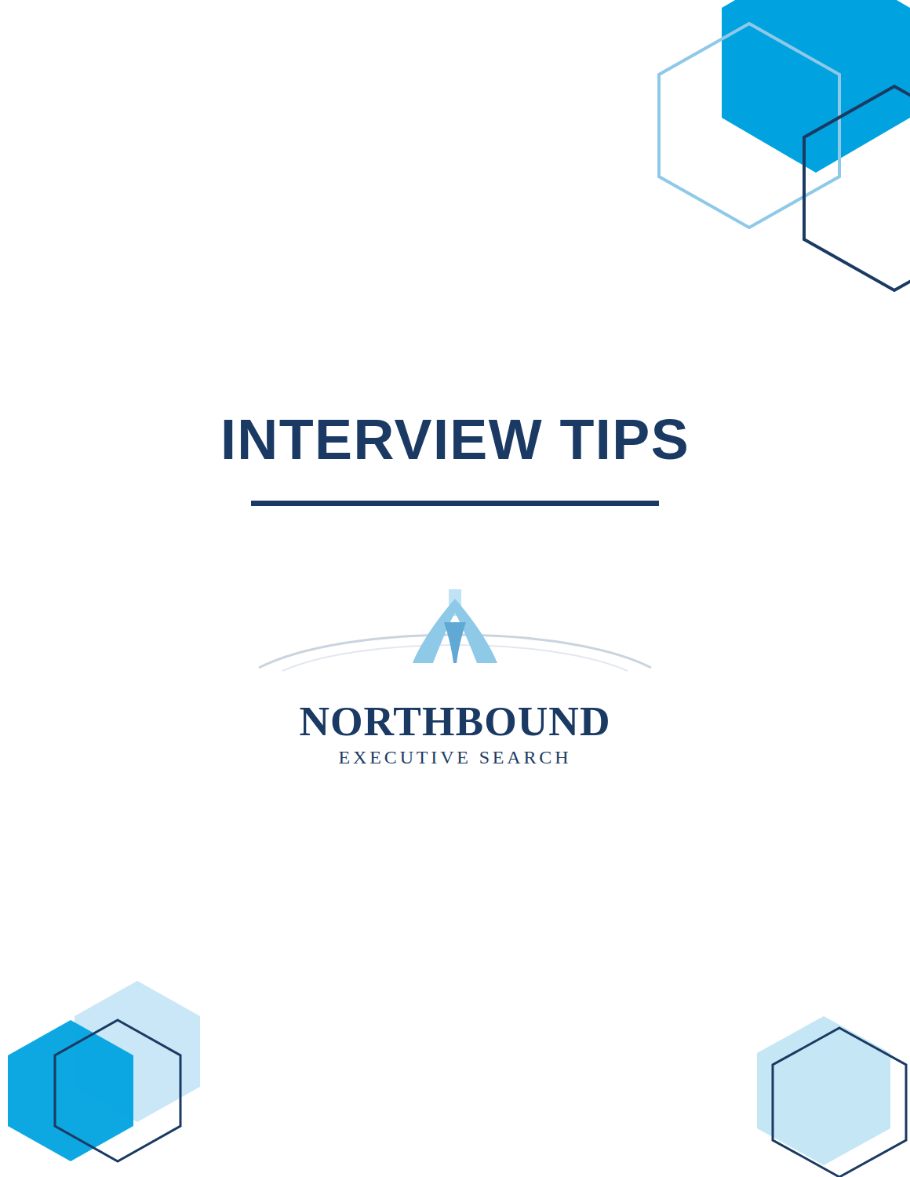INTERVIEW TIPS
NORTHBOUND
EXECUTIVE SEARCH